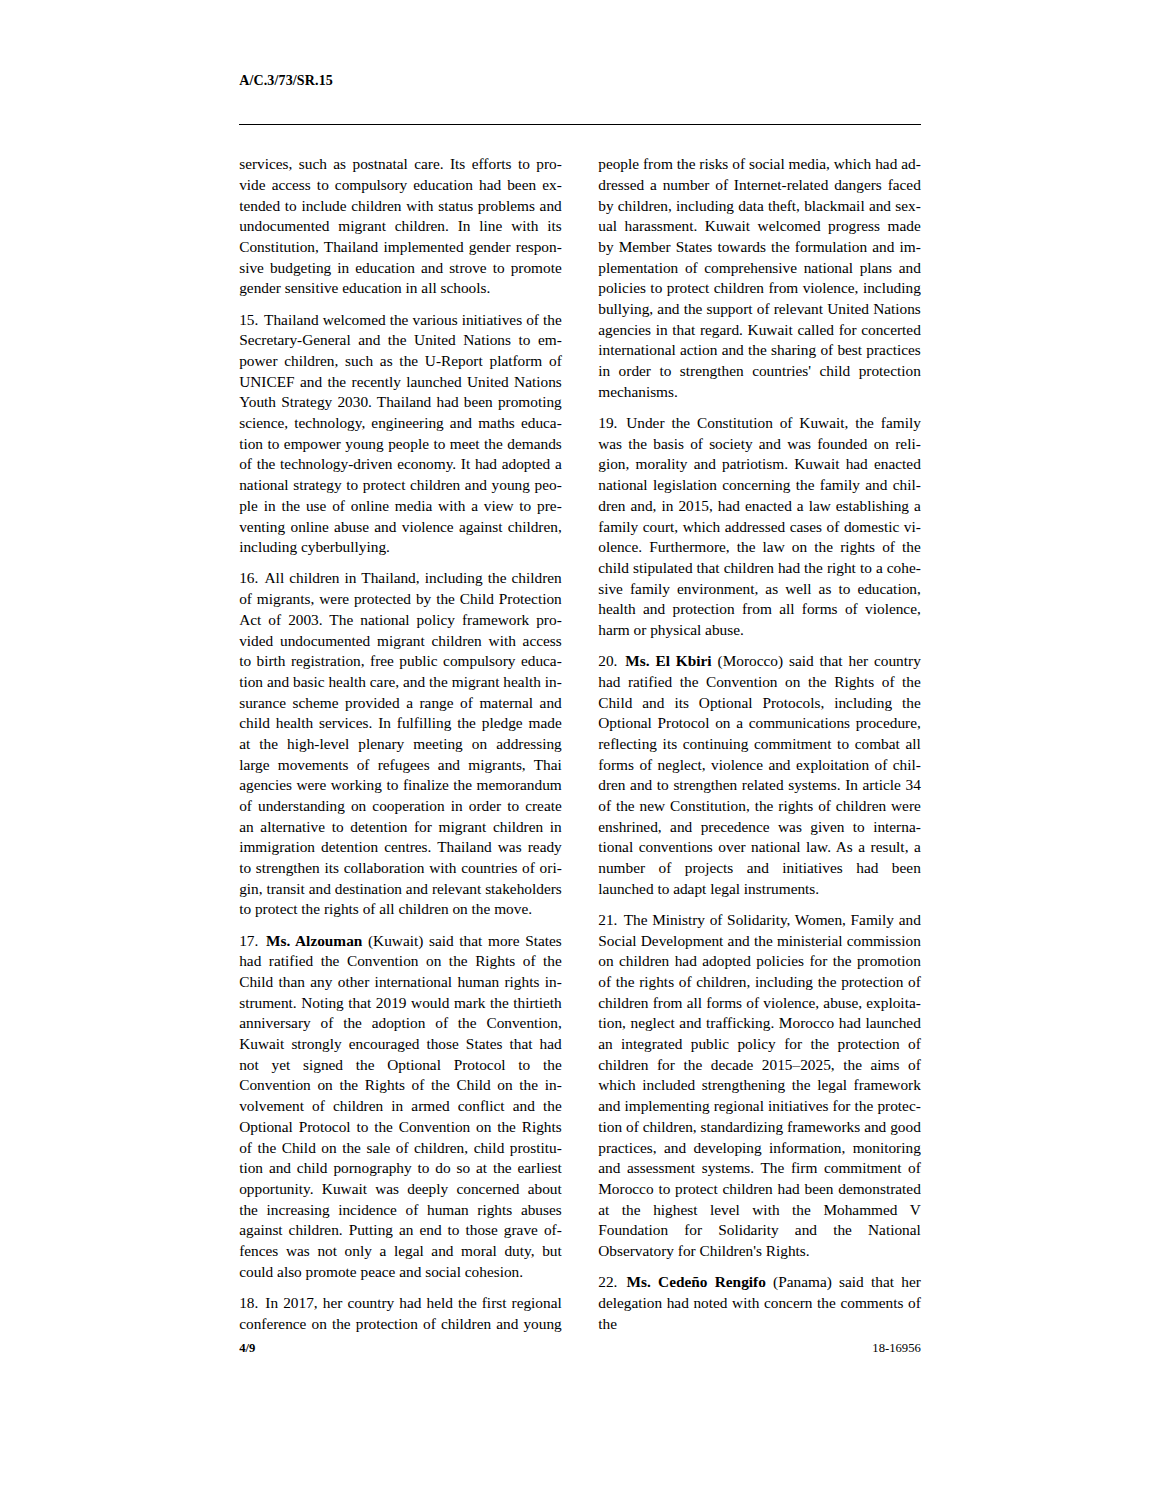A/C.3/73/SR.15
services, such as postnatal care. Its efforts to provide access to compulsory education had been extended to include children with status problems and undocumented migrant children. In line with its Constitution, Thailand implemented gender responsive budgeting in education and strove to promote gender sensitive education in all schools.
15. Thailand welcomed the various initiatives of the Secretary-General and the United Nations to empower children, such as the U-Report platform of UNICEF and the recently launched United Nations Youth Strategy 2030. Thailand had been promoting science, technology, engineering and maths education to empower young people to meet the demands of the technology-driven economy. It had adopted a national strategy to protect children and young people in the use of online media with a view to preventing online abuse and violence against children, including cyberbullying.
16. All children in Thailand, including the children of migrants, were protected by the Child Protection Act of 2003. The national policy framework provided undocumented migrant children with access to birth registration, free public compulsory education and basic health care, and the migrant health insurance scheme provided a range of maternal and child health services. In fulfilling the pledge made at the high-level plenary meeting on addressing large movements of refugees and migrants, Thai agencies were working to finalize the memorandum of understanding on cooperation in order to create an alternative to detention for migrant children in immigration detention centres. Thailand was ready to strengthen its collaboration with countries of origin, transit and destination and relevant stakeholders to protect the rights of all children on the move.
17. Ms. Alzouman (Kuwait) said that more States had ratified the Convention on the Rights of the Child than any other international human rights instrument. Noting that 2019 would mark the thirtieth anniversary of the adoption of the Convention, Kuwait strongly encouraged those States that had not yet signed the Optional Protocol to the Convention on the Rights of the Child on the involvement of children in armed conflict and the Optional Protocol to the Convention on the Rights of the Child on the sale of children, child prostitution and child pornography to do so at the earliest opportunity. Kuwait was deeply concerned about the increasing incidence of human rights abuses against children. Putting an end to those grave offences was not only a legal and moral duty, but could also promote peace and social cohesion.
18. In 2017, her country had held the first regional conference on the protection of children and young people from the risks of social media, which had addressed a number of Internet-related dangers faced by children, including data theft, blackmail and sexual harassment. Kuwait welcomed progress made by Member States towards the formulation and implementation of comprehensive national plans and policies to protect children from violence, including bullying, and the support of relevant United Nations agencies in that regard. Kuwait called for concerted international action and the sharing of best practices in order to strengthen countries' child protection mechanisms.
19. Under the Constitution of Kuwait, the family was the basis of society and was founded on religion, morality and patriotism. Kuwait had enacted national legislation concerning the family and children and, in 2015, had enacted a law establishing a family court, which addressed cases of domestic violence. Furthermore, the law on the rights of the child stipulated that children had the right to a cohesive family environment, as well as to education, health and protection from all forms of violence, harm or physical abuse.
20. Ms. El Kbiri (Morocco) said that her country had ratified the Convention on the Rights of the Child and its Optional Protocols, including the Optional Protocol on a communications procedure, reflecting its continuing commitment to combat all forms of neglect, violence and exploitation of children and to strengthen related systems. In article 34 of the new Constitution, the rights of children were enshrined, and precedence was given to international conventions over national law. As a result, a number of projects and initiatives had been launched to adapt legal instruments.
21. The Ministry of Solidarity, Women, Family and Social Development and the ministerial commission on children had adopted policies for the promotion of the rights of children, including the protection of children from all forms of violence, abuse, exploitation, neglect and trafficking. Morocco had launched an integrated public policy for the protection of children for the decade 2015–2025, the aims of which included strengthening the legal framework and implementing regional initiatives for the protection of children, standardizing frameworks and good practices, and developing information, monitoring and assessment systems. The firm commitment of Morocco to protect children had been demonstrated at the highest level with the Mohammed V Foundation for Solidarity and the National Observatory for Children's Rights.
22. Ms. Cedeño Rengifo (Panama) said that her delegation had noted with concern the comments of the
4/9 18-16956